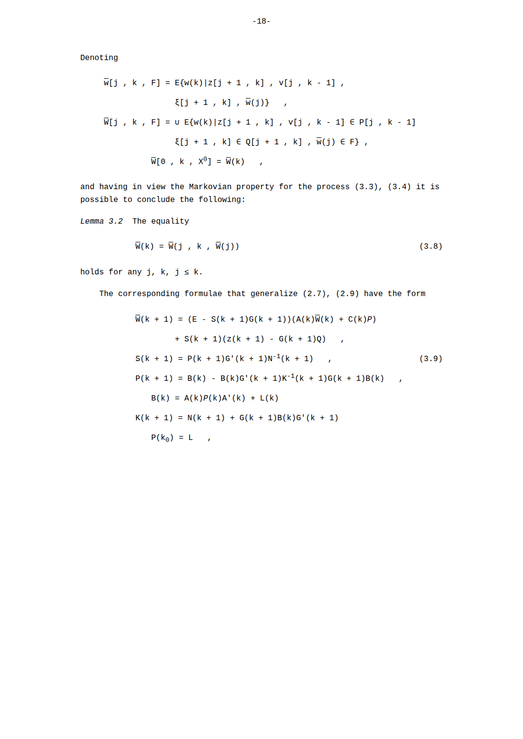-18-
Denoting
w[j , k , F] = E{w(k)|z[j + 1 , k] , v[j , k - 1] ,
ξ[j + 1 , k] , w(j)} ,
W[j , k , F] = ∪ E{w(k)|z[j + 1 , k] , v[j , k - 1] ∈ P[j , k - 1]
ξ[j + 1 , k] ∈ Q[j + 1 , k] , w(j) ∈ F} ,
W[0 , k , X0] = W(k) ,
and having in view the Markovian property for the process (3.3), (3.4) it is possible to conclude the following:
Lemma 3.2 The equality
W(k) = W(j , k , W(j)) (3.8)
holds for any j, k, j ≤ k.
The corresponding formulae that generalize (2.7), (2.9) have the form
W(k + 1) = (E - S(k + 1)G(k + 1))(A(k)W(k) + C(k)P)
+ S(k + 1)(z(k + 1) - G(k + 1)Q) ,
S(k + 1) = P(k + 1)G'(k + 1)N-1(k + 1) , (3.9)
P(k + 1) = B(k) - B(k)G'(k + 1)K-1(k + 1)G(k + 1)B(k) ,
B(k) = A(k)P(k)A'(k) + L(k)
K(k + 1) = N(k + 1) + G(k + 1)B(k)G'(k + 1)
P(k0) = L ,